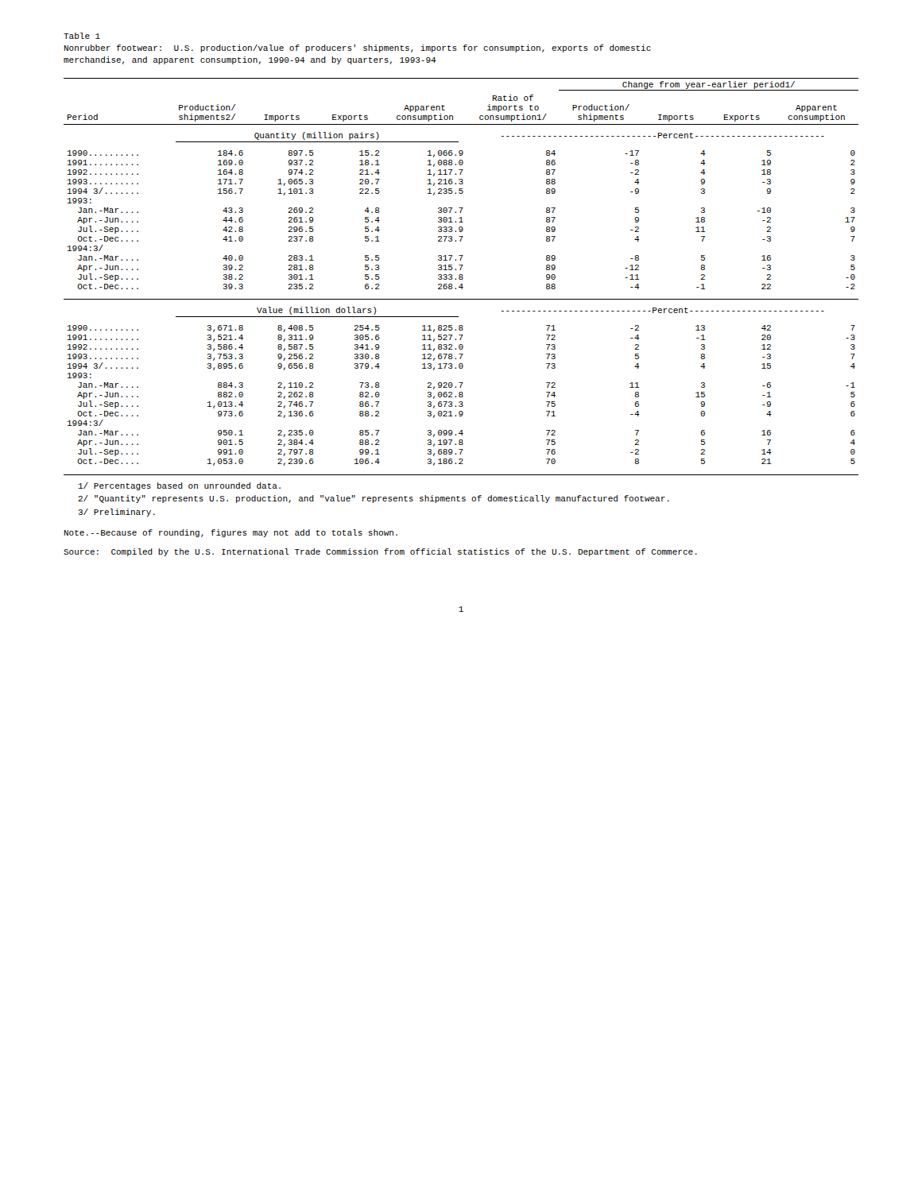Table 1
Nonrubber footwear: U.S. production/value of producers' shipments, imports for consumption, exports of domestic
merchandise, and apparent consumption, 1990-94 and by quarters, 1993-94
| | Change from year-earlier period1/ |
| | | | | | Ratio of | | | | |
| | Production/ | | | Apparent | imports to | Production/ | | | Apparent |
| Period | shipments2/ | Imports | Exports | consumption | consumption1/ | shipments | Imports | Exports | consumption |
| | Quantity (million pairs) | ------------------------------Percent------------------------- |
| 1990.......... | 184.6 | 897.5 | 15.2 | 1,066.9 | 84 | -17 | 4 | 5 | 0 |
| 1991.......... | 169.0 | 937.2 | 18.1 | 1,088.0 | 86 | -8 | 4 | 19 | 2 |
| 1992.......... | 164.8 | 974.2 | 21.4 | 1,117.7 | 87 | -2 | 4 | 18 | 3 |
| 1993.......... | 171.7 | 1,065.3 | 20.7 | 1,216.3 | 88 | 4 | 9 | -3 | 9 |
| 1994 3/....... | 156.7 | 1,101.3 | 22.5 | 1,235.5 | 89 | -9 | 3 | 9 | 2 |
| 1993: | |
| Jan.-Mar.... | 43.3 | 269.2 | 4.8 | 307.7 | 87 | 5 | 3 | -10 | 3 |
| Apr.-Jun.... | 44.6 | 261.9 | 5.4 | 301.1 | 87 | 9 | 18 | -2 | 17 |
| Jul.-Sep.... | 42.8 | 296.5 | 5.4 | 333.9 | 89 | -2 | 11 | 2 | 9 |
| Oct.-Dec.... | 41.0 | 237.8 | 5.1 | 273.7 | 87 | 4 | 7 | -3 | 7 |
| 1994:3/ | |
| Jan.-Mar.... | 40.0 | 283.1 | 5.5 | 317.7 | 89 | -8 | 5 | 16 | 3 |
| Apr.-Jun.... | 39.2 | 281.8 | 5.3 | 315.7 | 89 | -12 | 8 | -3 | 5 |
| Jul.-Sep.... | 38.2 | 301.1 | 5.5 | 333.8 | 90 | -11 | 2 | 2 | -0 |
| Oct.-Dec.... | 39.3 | 235.2 | 6.2 | 268.4 | 88 | -4 | -1 | 22 | -2 |
| | Value (million dollars) | -----------------------------Percent-------------------------- |
| 1990.......... | 3,671.8 | 8,408.5 | 254.5 | 11,825.8 | 71 | -2 | 13 | 42 | 7 |
| 1991.......... | 3,521.4 | 8,311.9 | 305.6 | 11,527.7 | 72 | -4 | -1 | 20 | -3 |
| 1992.......... | 3,586.4 | 8,587.5 | 341.9 | 11,832.0 | 73 | 2 | 3 | 12 | 3 |
| 1993.......... | 3,753.3 | 9,256.2 | 330.8 | 12,678.7 | 73 | 5 | 8 | -3 | 7 |
| 1994 3/....... | 3,895.6 | 9,656.8 | 379.4 | 13,173.0 | 73 | 4 | 4 | 15 | 4 |
| 1993: | |
| Jan.-Mar.... | 884.3 | 2,110.2 | 73.8 | 2,920.7 | 72 | 11 | 3 | -6 | -1 |
| Apr.-Jun.... | 882.0 | 2,262.8 | 82.0 | 3,062.8 | 74 | 8 | 15 | -1 | 5 |
| Jul.-Sep.... | 1,013.4 | 2,746.7 | 86.7 | 3,673.3 | 75 | 6 | 9 | -9 | 6 |
| Oct.-Dec.... | 973.6 | 2,136.6 | 88.2 | 3,021.9 | 71 | -4 | 0 | 4 | 6 |
| 1994:3/ | |
| Jan.-Mar.... | 950.1 | 2,235.0 | 85.7 | 3,099.4 | 72 | 7 | 6 | 16 | 6 |
| Apr.-Jun.... | 901.5 | 2,384.4 | 88.2 | 3,197.8 | 75 | 2 | 5 | 7 | 4 |
| Jul.-Sep.... | 991.0 | 2,797.8 | 99.1 | 3,689.7 | 76 | -2 | 2 | 14 | 0 |
| Oct.-Dec.... | 1,053.0 | 2,239.6 | 106.4 | 3,186.2 | 70 | 8 | 5 | 21 | 5 |
1/ Percentages based on unrounded data.
2/ "Quantity" represents U.S. production, and "value" represents shipments of domestically manufactured footwear.
3/ Preliminary.
Note.--Because of rounding, figures may not add to totals shown.
Source: Compiled by the U.S. International Trade Commission from official statistics of the U.S. Department of Commerce.
1